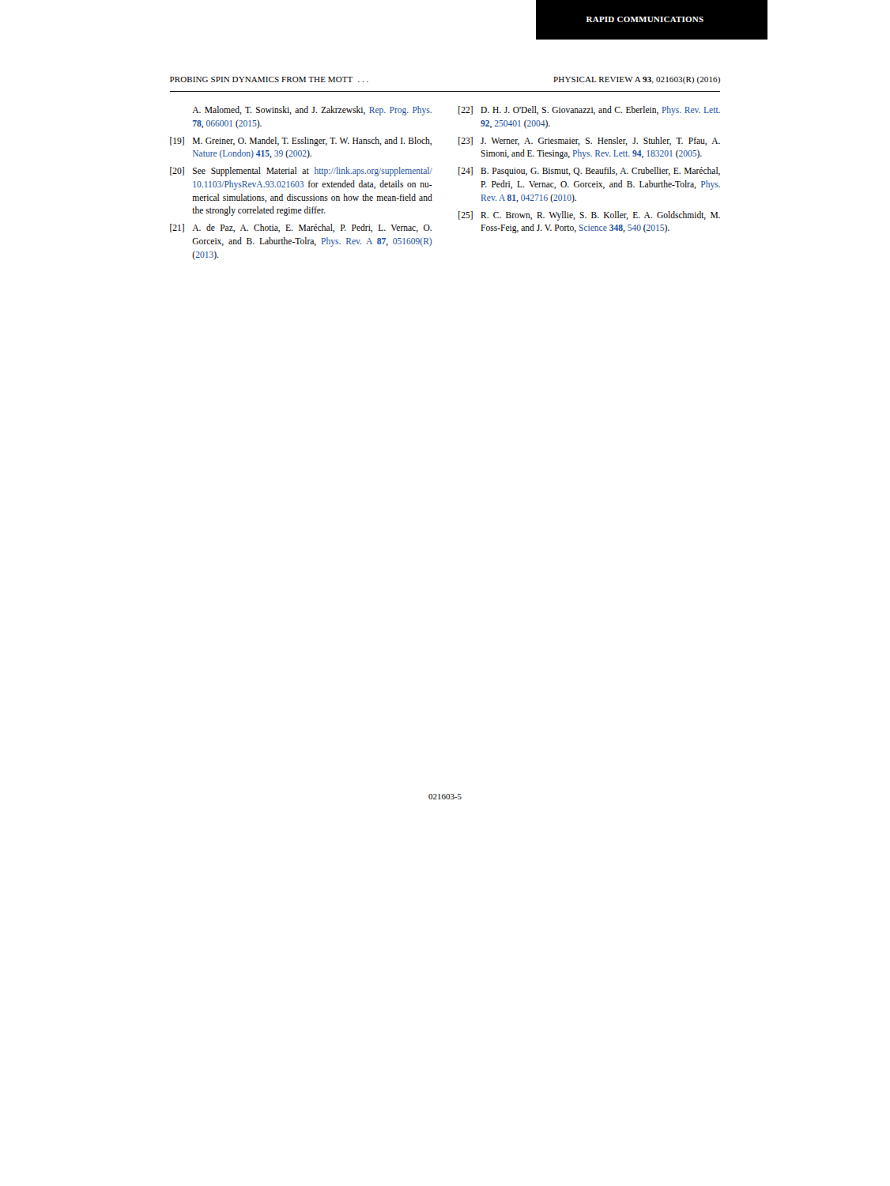RAPID COMMUNICATIONS
PROBING SPIN DYNAMICS FROM THE MOTT . . .
PHYSICAL REVIEW A 93, 021603(R) (2016)
A. Malomed, T. Sowinski, and J. Zakrzewski, Rep. Prog. Phys. 78, 066001 (2015).
[19] M. Greiner, O. Mandel, T. Esslinger, T. W. Hansch, and I. Bloch, Nature (London) 415, 39 (2002).
[20] See Supplemental Material at http://link.aps.org/supplemental/ 10.1103/PhysRevA.93.021603 for extended data, details on numerical simulations, and discussions on how the mean-field and the strongly correlated regime differ.
[21] A. de Paz, A. Chotia, E. Maréchal, P. Pedri, L. Vernac, O. Gorceix, and B. Laburthe-Tolra, Phys. Rev. A 87, 051609(R) (2013).
[22] D. H. J. O'Dell, S. Giovanazzi, and C. Eberlein, Phys. Rev. Lett. 92, 250401 (2004).
[23] J. Werner, A. Griesmaier, S. Hensler, J. Stuhler, T. Pfau, A. Simoni, and E. Tiesinga, Phys. Rev. Lett. 94, 183201 (2005).
[24] B. Pasquiou, G. Bismut, Q. Beaufils, A. Crubellier, E. Maréchal, P. Pedri, L. Vernac, O. Gorceix, and B. Laburthe-Tolra, Phys. Rev. A 81, 042716 (2010).
[25] R. C. Brown, R. Wyllie, S. B. Koller, E. A. Goldschmidt, M. Foss-Feig, and J. V. Porto, Science 348, 540 (2015).
021603-5